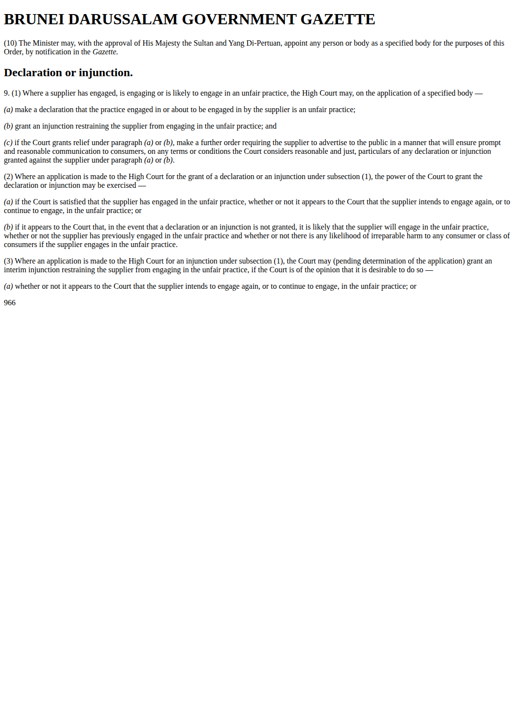BRUNEI DARUSSALAM GOVERNMENT GAZETTE
(10) The Minister may, with the approval of His Majesty the Sultan and Yang Di-Pertuan, appoint any person or body as a specified body for the purposes of this Order, by notification in the Gazette.
Declaration or injunction.
9. (1) Where a supplier has engaged, is engaging or is likely to engage in an unfair practice, the High Court may, on the application of a specified body —
(a) make a declaration that the practice engaged in or about to be engaged in by the supplier is an unfair practice;
(b) grant an injunction restraining the supplier from engaging in the unfair practice; and
(c) if the Court grants relief under paragraph (a) or (b), make a further order requiring the supplier to advertise to the public in a manner that will ensure prompt and reasonable communication to consumers, on any terms or conditions the Court considers reasonable and just, particulars of any declaration or injunction granted against the supplier under paragraph (a) or (b).
(2) Where an application is made to the High Court for the grant of a declaration or an injunction under subsection (1), the power of the Court to grant the declaration or injunction may be exercised —
(a) if the Court is satisfied that the supplier has engaged in the unfair practice, whether or not it appears to the Court that the supplier intends to engage again, or to continue to engage, in the unfair practice; or
(b) if it appears to the Court that, in the event that a declaration or an injunction is not granted, it is likely that the supplier will engage in the unfair practice, whether or not the supplier has previously engaged in the unfair practice and whether or not there is any likelihood of irreparable harm to any consumer or class of consumers if the supplier engages in the unfair practice.
(3) Where an application is made to the High Court for an injunction under subsection (1), the Court may (pending determination of the application) grant an interim injunction restraining the supplier from engaging in the unfair practice, if the Court is of the opinion that it is desirable to do so —
(a) whether or not it appears to the Court that the supplier intends to engage again, or to continue to engage, in the unfair practice; or
966